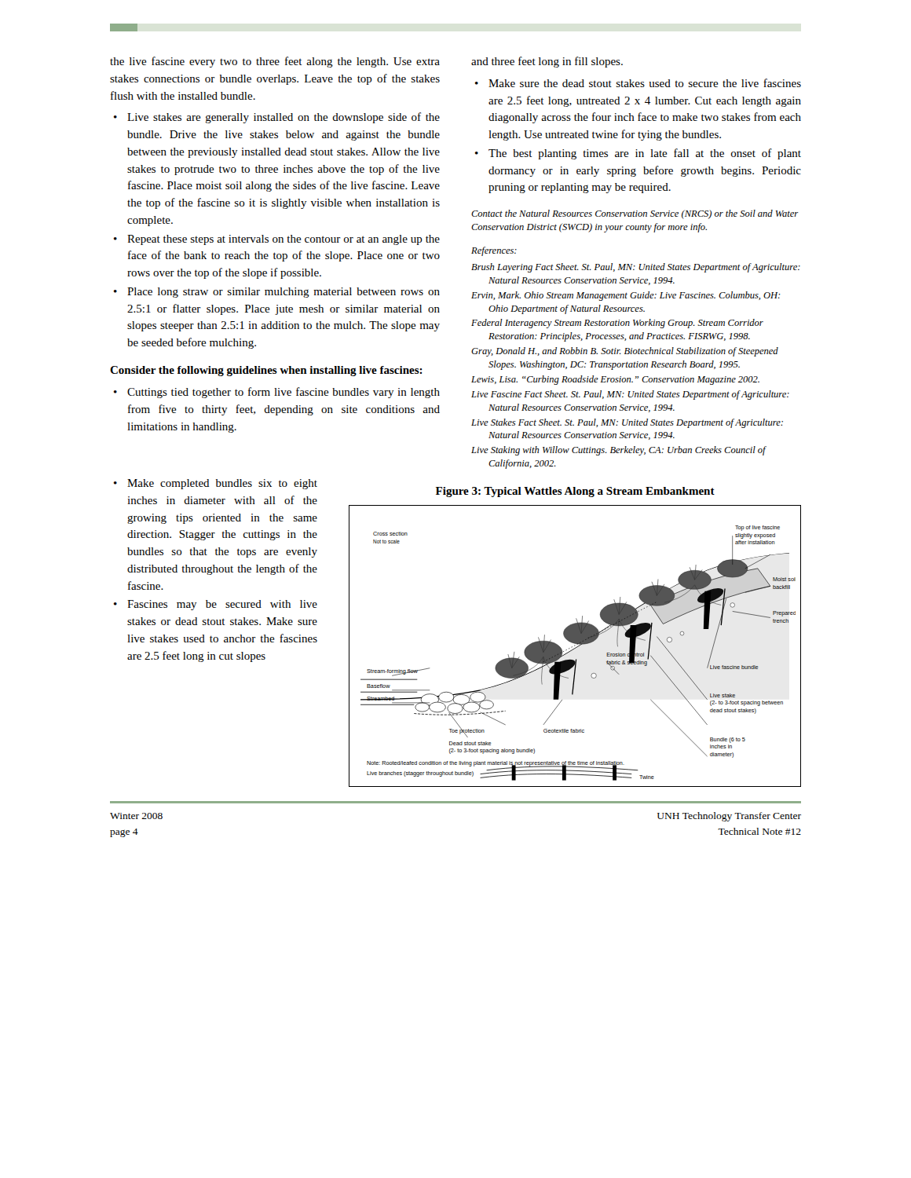the live fascine every two to three feet along the length. Use extra stakes connections or bundle overlaps. Leave the top of the stakes flush with the installed bundle.
Live stakes are generally installed on the downslope side of the bundle. Drive the live stakes below and against the bundle between the previously installed dead stout stakes. Allow the live stakes to protrude two to three inches above the top of the live fascine. Place moist soil along the sides of the live fascine. Leave the top of the fascine so it is slightly visible when installation is complete.
Repeat these steps at intervals on the contour or at an angle up the face of the bank to reach the top of the slope. Place one or two rows over the top of the slope if possible.
Place long straw or similar mulching material between rows on 2.5:1 or flatter slopes. Place jute mesh or similar material on slopes steeper than 2.5:1 in addition to the mulch. The slope may be seeded before mulching.
Consider the following guidelines when installing live fascines:
Cuttings tied together to form live fascine bundles vary in length from five to thirty feet, depending on site conditions and limitations in handling.
and three feet long in fill slopes.
Make sure the dead stout stakes used to secure the live fascines are 2.5 feet long, untreated 2 x 4 lumber. Cut each length again diagonally across the four inch face to make two stakes from each length. Use untreated twine for tying the bundles.
The best planting times are in late fall at the onset of plant dormancy or in early spring before growth begins. Periodic pruning or replanting may be required.
Contact the Natural Resources Conservation Service (NRCS) or the Soil and Water Conservation District (SWCD) in your county for more info.
References:
Brush Layering Fact Sheet. St. Paul, MN: United States Department of Agriculture: Natural Resources Conservation Service, 1994.
Ervin, Mark. Ohio Stream Management Guide: Live Fascines. Columbus, OH: Ohio Department of Natural Resources.
Federal Interagency Stream Restoration Working Group. Stream Corridor Restoration: Principles, Processes, and Practices. FISRWG, 1998.
Gray, Donald H., and Robbin B. Sotir. Biotechnical Stabilization of Steepened Slopes. Washington, DC: Transportation Research Board, 1995.
Lewis, Lisa. “Curbing Roadside Erosion.” Conservation Magazine 2002.
Live Fascine Fact Sheet. St. Paul, MN: United States Department of Agriculture: Natural Resources Conservation Service, 1994.
Live Stakes Fact Sheet. St. Paul, MN: United States Department of Agriculture: Natural Resources Conservation Service, 1994.
Live Staking with Willow Cuttings. Berkeley, CA: Urban Creeks Council of California, 2002.
Make completed bundles six to eight inches in diameter with all of the growing tips oriented in the same direction. Stagger the cuttings in the bundles so that the tops are evenly distributed throughout the length of the fascine.
Fascines may be secured with live stakes or dead stout stakes. Make sure live stakes used to anchor the fascines are 2.5 feet long in cut slopes
Figure 3: Typical Wattles Along a Stream Embankment
Cross section Not to scale Top of live fascine slightly exposed after installation Moist soil backfill Prepared trench Erosion control fabric & seeding Live fascine bundle Live stake (2- to 3-foot spacing between dead stout stakes) Bundle (6 to 5 inches in diameter) Geotextile fabric Toe protection Dead stout stake (2- to 3-foot spacing along bundle) Stream-forming flow Baseflow Streambed Note: Rooted/leafed condition of the living plant material is not representative of the time of installation. Live branches (stagger throughout bundle) Twine
Winter 2008
page 4
UNH Technology Transfer Center
Technical Note #12